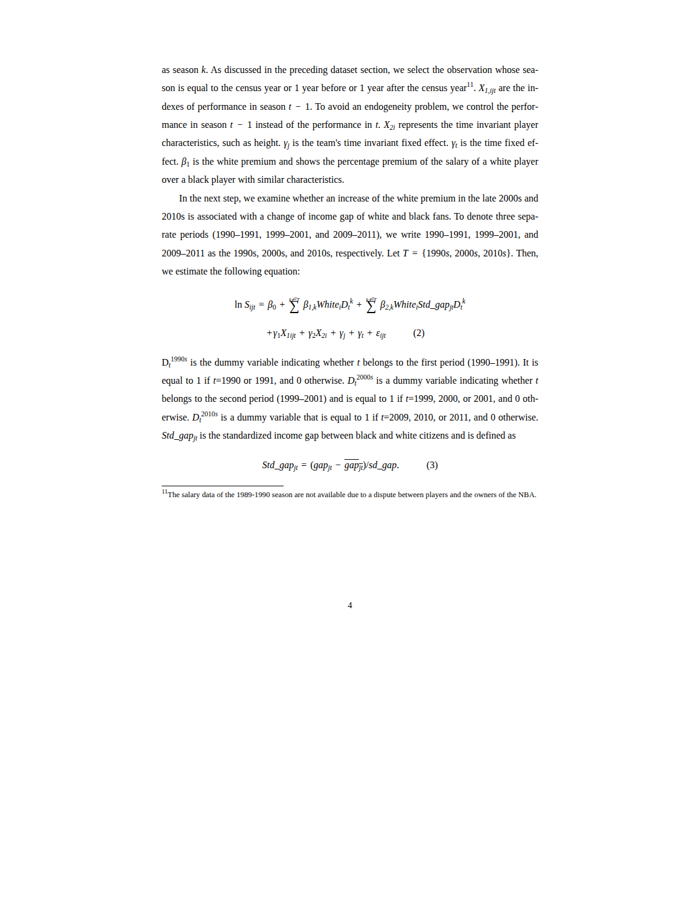as season k. As discussed in the preceding dataset section, we select the observation whose season is equal to the census year or 1 year before or 1 year after the census year11. X1,ijt are the indexes of performance in season t − 1. To avoid an endogeneity problem, we control the performance in season t − 1 instead of the performance in t. X2i represents the time invariant player characteristics, such as height. γj is the team's time invariant fixed effect. γt is the time fixed effect. β1 is the white premium and shows the percentage premium of the salary of a white player over a black player with similar characteristics.
In the next step, we examine whether an increase of the white premium in the late 2000s and 2010s is associated with a change of income gap of white and black fans. To denote three separate periods (1990–1991, 1999–2001, and 2009–2011), we write 1990–1991, 1999–2001, and 2009–2011 as the 1990s, 2000s, and 2010s, respectively. Let T = {1990s, 2000s, 2010s}. Then, we estimate the following equation:
ln Sijt = β0 + ∑k∈T β1,kWhiteiDtk + ∑k∈T β2,kWhiteiStd_gapjtDtk +γ1X1ijt + γ2X2i + γj + γt + εijt (2)
Dt1990s is the dummy variable indicating whether t belongs to the first period (1990–1991). It is equal to 1 if t=1990 or 1991, and 0 otherwise. Dt2000s is a dummy variable indicating whether t belongs to the second period (1999–2001) and is equal to 1 if t=1999, 2000, or 2001, and 0 otherwise. Dt2010s is a dummy variable that is equal to 1 if t=2009, 2010, or 2011, and 0 otherwise. Std_gapjt is the standardized income gap between black and white citizens and is defined as
Std_gapjt = (gapjt − gapjt)/sd_gap. (3)
11The salary data of the 1989-1990 season are not available due to a dispute between players and the owners of the NBA.
4